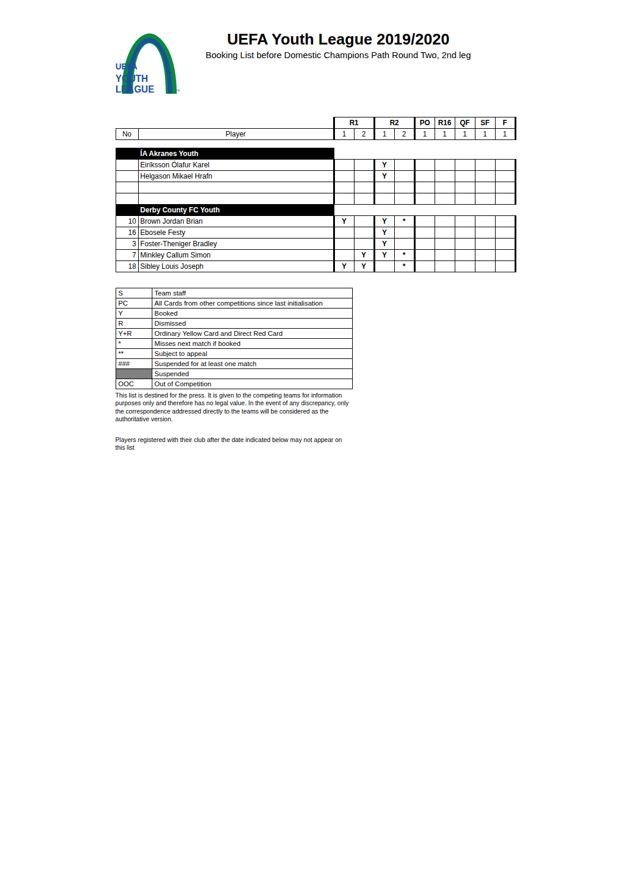UEFA YOUTH LEAGUE ™
UEFA Youth League 2019/2020
Booking List before Domestic Champions Path Round Two, 2nd leg
| | | R1 | R2 | PO | R16 | QF | SF | F |
| No | Player | 1 | 2 | 1 | 2 | 1 | 1 | 1 | 1 | 1 |
| | ÍA Akranes Youth | | | | | | | | | |
| | Eiríksson Ólafur Karel | | | Y | | | | | | |
| | Helgason Mikael Hrafn | | | Y | | | | | | |
| | Derby County FC Youth | | | | | | | | | |
| 10 | Brown Jordan Brian | Y | | Y | * | | | | | |
| 16 | Ebosele Festy | | | Y | | | | | | |
| 3 | Foster-Theniger Bradley | | | Y | | | | | | |
| 7 | Minkley Callum Simon | | Y | Y | * | | | | | |
| 18 | Sibley Louis Joseph | Y | Y | | * | | | | | |
| S | Team staff |
| PC | All Cards from other competitions since last initialisation |
| Y | Booked |
| R | Dismissed |
| Y+R | Ordinary Yellow Card and Direct Red Card |
| * | Misses next match if booked |
| ** | Subject to appeal |
| ### | Suspended for at least one match |
| | Suspended |
| OOC | Out of Competition |
This list is destined for the press. It is given to the competing teams for information purposes only and therefore has no legal value. In the event of any discrepancy, only the correspondence addressed directly to the teams will be considered as the authoritative version.
Players registered with their club after the date indicated below may not appear on this list